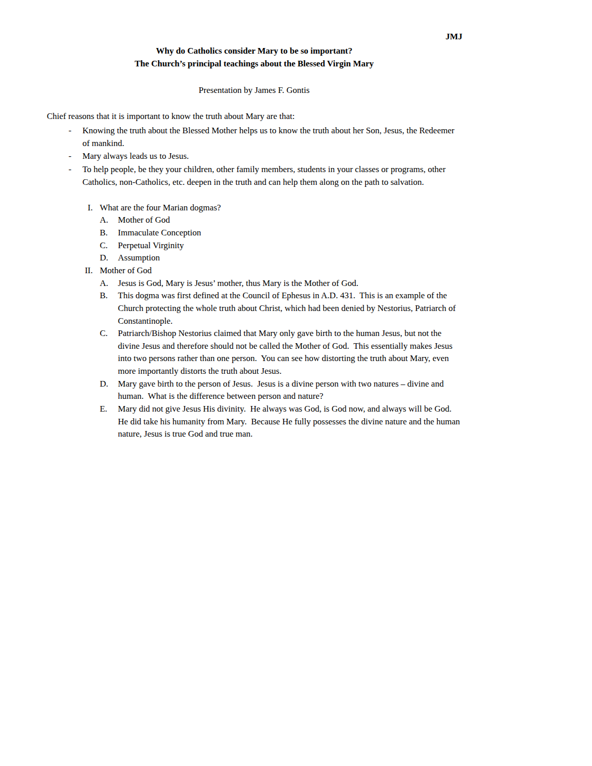JMJ
Why do Catholics consider Mary to be so important? The Church’s principal teachings about the Blessed Virgin Mary
Presentation by James F. Gontis
Chief reasons that it is important to know the truth about Mary are that:
Knowing the truth about the Blessed Mother helps us to know the truth about her Son, Jesus, the Redeemer of mankind.
Mary always leads us to Jesus.
To help people, be they your children, other family members, students in your classes or programs, other Catholics, non-Catholics, etc. deepen in the truth and can help them along on the path to salvation.
What are the four Marian dogmas?
Mother of God
Immaculate Conception
Perpetual Virginity
Assumption
Mother of God
Jesus is God, Mary is Jesus’ mother, thus Mary is the Mother of God.
This dogma was first defined at the Council of Ephesus in A.D. 431. This is an example of the Church protecting the whole truth about Christ, which had been denied by Nestorius, Patriarch of Constantinople.
Patriarch/Bishop Nestorius claimed that Mary only gave birth to the human Jesus, but not the divine Jesus and therefore should not be called the Mother of God. This essentially makes Jesus into two persons rather than one person. You can see how distorting the truth about Mary, even more importantly distorts the truth about Jesus.
Mary gave birth to the person of Jesus. Jesus is a divine person with two natures – divine and human. What is the difference between person and nature?
Mary did not give Jesus His divinity. He always was God, is God now, and always will be God. He did take his humanity from Mary. Because He fully possesses the divine nature and the human nature, Jesus is true God and true man.